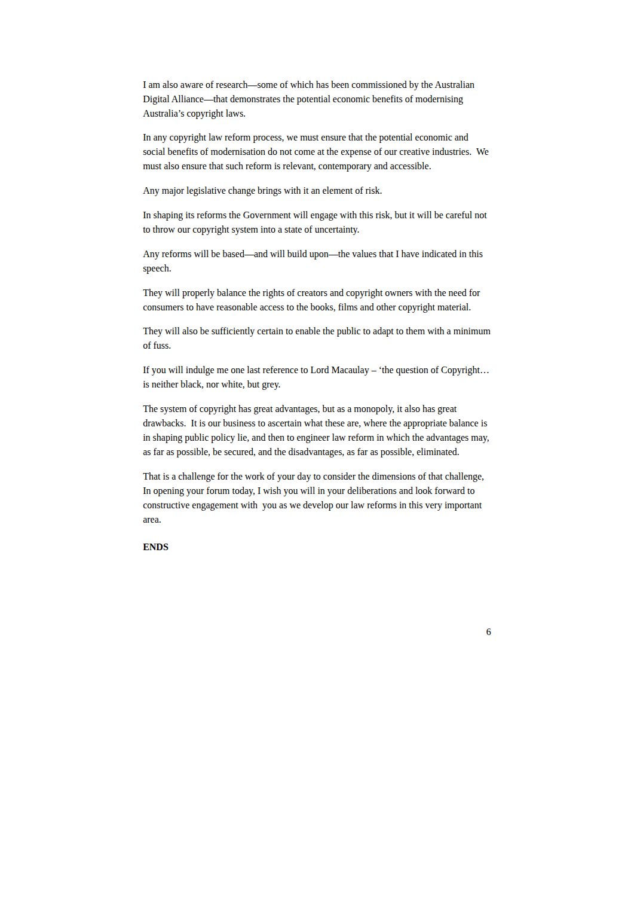I am also aware of research—some of which has been commissioned by the Australian Digital Alliance—that demonstrates the potential economic benefits of modernising Australia’s copyright laws.
In any copyright law reform process, we must ensure that the potential economic and social benefits of modernisation do not come at the expense of our creative industries. We must also ensure that such reform is relevant, contemporary and accessible.
Any major legislative change brings with it an element of risk.
In shaping its reforms the Government will engage with this risk, but it will be careful not to throw our copyright system into a state of uncertainty.
Any reforms will be based—and will build upon—the values that I have indicated in this speech.
They will properly balance the rights of creators and copyright owners with the need for consumers to have reasonable access to the books, films and other copyright material.
They will also be sufficiently certain to enable the public to adapt to them with a minimum of fuss.
If you will indulge me one last reference to Lord Macaulay – ‘the question of Copyright…is neither black, nor white, but grey.
The system of copyright has great advantages, but as a monopoly, it also has great drawbacks. It is our business to ascertain what these are, where the appropriate balance is in shaping public policy lie, and then to engineer law reform in which the advantages may, as far as possible, be secured, and the disadvantages, as far as possible, eliminated.
That is a challenge for the work of your day to consider the dimensions of that challenge, In opening your forum today, I wish you will in your deliberations and look forward to constructive engagement with you as we develop our law reforms in this very important area.
ENDS
6